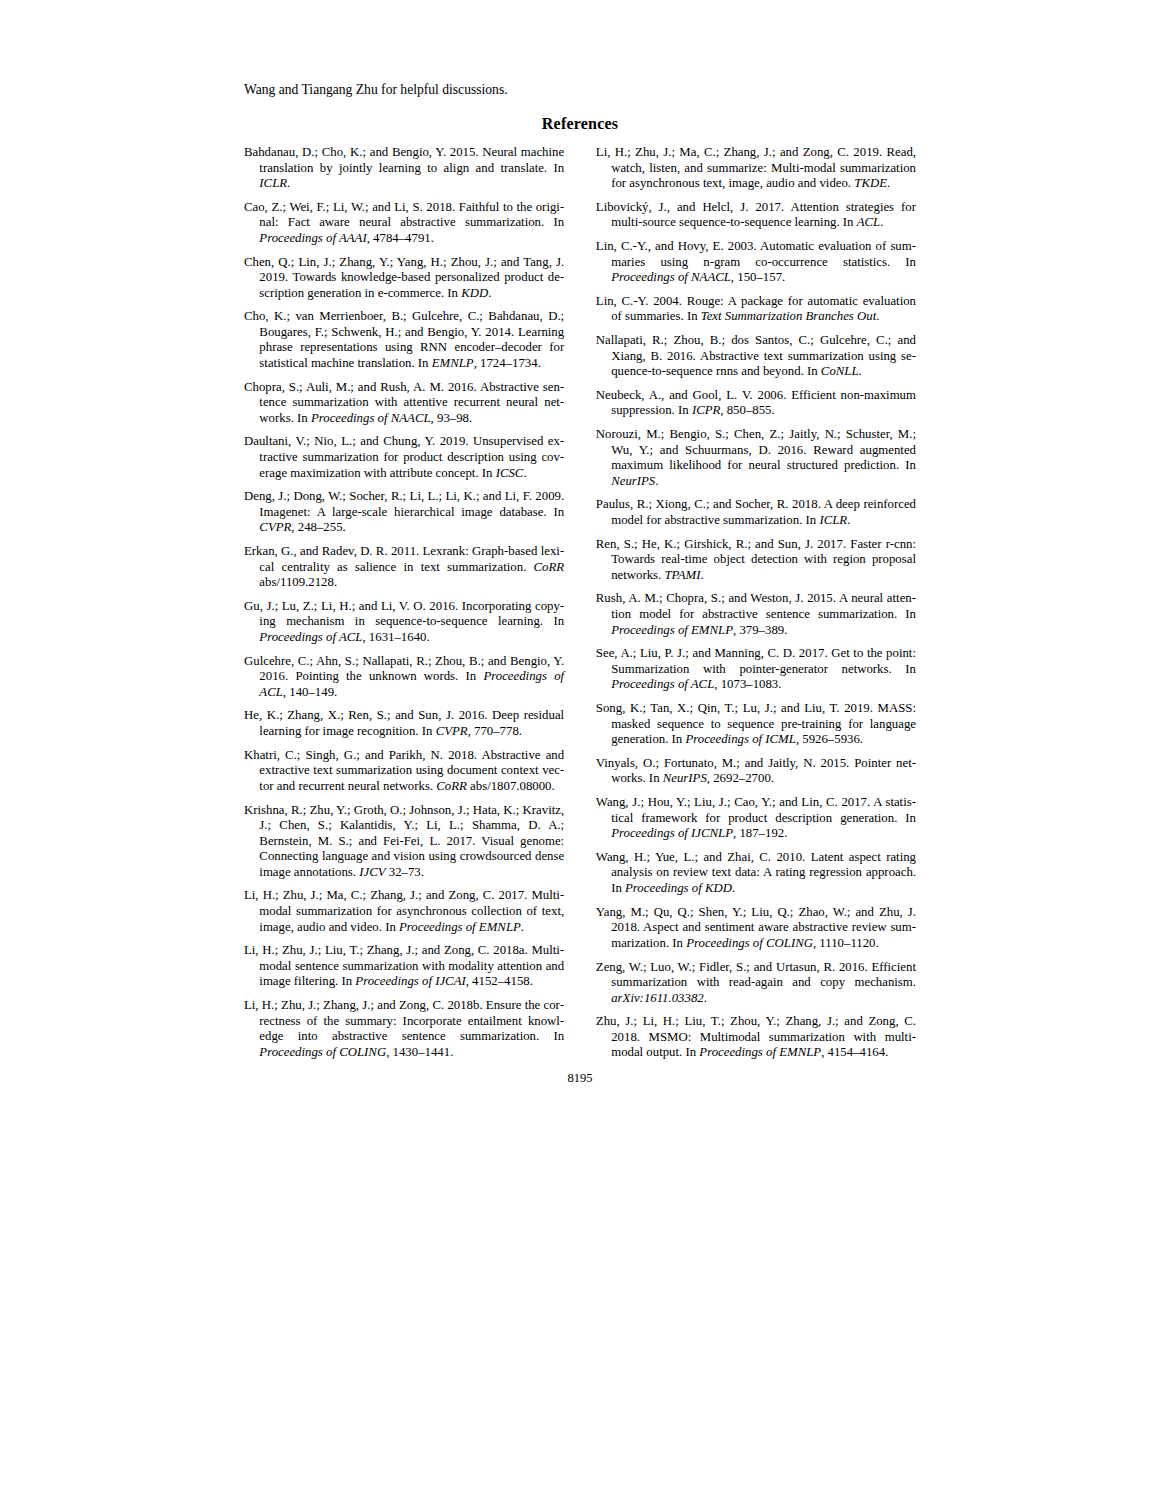Wang and Tiangang Zhu for helpful discussions.
References
Bahdanau, D.; Cho, K.; and Bengio, Y. 2015. Neural machine translation by jointly learning to align and translate. In ICLR.
Cao, Z.; Wei, F.; Li, W.; and Li, S. 2018. Faithful to the original: Fact aware neural abstractive summarization. In Proceedings of AAAI, 4784–4791.
Chen, Q.; Lin, J.; Zhang, Y.; Yang, H.; Zhou, J.; and Tang, J. 2019. Towards knowledge-based personalized product description generation in e-commerce. In KDD.
Cho, K.; van Merrienboer, B.; Gulcehre, C.; Bahdanau, D.; Bougares, F.; Schwenk, H.; and Bengio, Y. 2014. Learning phrase representations using RNN encoder–decoder for statistical machine translation. In EMNLP, 1724–1734.
Chopra, S.; Auli, M.; and Rush, A. M. 2016. Abstractive sentence summarization with attentive recurrent neural networks. In Proceedings of NAACL, 93–98.
Daultani, V.; Nio, L.; and Chung, Y. 2019. Unsupervised extractive summarization for product description using coverage maximization with attribute concept. In ICSC.
Deng, J.; Dong, W.; Socher, R.; Li, L.; Li, K.; and Li, F. 2009. Imagenet: A large-scale hierarchical image database. In CVPR, 248–255.
Erkan, G., and Radev, D. R. 2011. Lexrank: Graph-based lexical centrality as salience in text summarization. CoRR abs/1109.2128.
Gu, J.; Lu, Z.; Li, H.; and Li, V. O. 2016. Incorporating copying mechanism in sequence-to-sequence learning. In Proceedings of ACL, 1631–1640.
Gulcehre, C.; Ahn, S.; Nallapati, R.; Zhou, B.; and Bengio, Y. 2016. Pointing the unknown words. In Proceedings of ACL, 140–149.
He, K.; Zhang, X.; Ren, S.; and Sun, J. 2016. Deep residual learning for image recognition. In CVPR, 770–778.
Khatri, C.; Singh, G.; and Parikh, N. 2018. Abstractive and extractive text summarization using document context vector and recurrent neural networks. CoRR abs/1807.08000.
Krishna, R.; Zhu, Y.; Groth, O.; Johnson, J.; Hata, K.; Kravitz, J.; Chen, S.; Kalantidis, Y.; Li, L.; Shamma, D. A.; Bernstein, M. S.; and Fei-Fei, L. 2017. Visual genome: Connecting language and vision using crowdsourced dense image annotations. IJCV 32–73.
Li, H.; Zhu, J.; Ma, C.; Zhang, J.; and Zong, C. 2017. Multi-modal summarization for asynchronous collection of text, image, audio and video. In Proceedings of EMNLP.
Li, H.; Zhu, J.; Liu, T.; Zhang, J.; and Zong, C. 2018a. Multi-modal sentence summarization with modality attention and image filtering. In Proceedings of IJCAI, 4152–4158.
Li, H.; Zhu, J.; Zhang, J.; and Zong, C. 2018b. Ensure the correctness of the summary: Incorporate entailment knowledge into abstractive sentence summarization. In Proceedings of COLING, 1430–1441.
Li, H.; Zhu, J.; Ma, C.; Zhang, J.; and Zong, C. 2019. Read, watch, listen, and summarize: Multi-modal summarization for asynchronous text, image, audio and video. TKDE.
Libovický, J., and Helcl, J. 2017. Attention strategies for multi-source sequence-to-sequence learning. In ACL.
Lin, C.-Y., and Hovy, E. 2003. Automatic evaluation of summaries using n-gram co-occurrence statistics. In Proceedings of NAACL, 150–157.
Lin, C.-Y. 2004. Rouge: A package for automatic evaluation of summaries. In Text Summarization Branches Out.
Nallapati, R.; Zhou, B.; dos Santos, C.; Gulcehre, C.; and Xiang, B. 2016. Abstractive text summarization using sequence-to-sequence rnns and beyond. In CoNLL.
Neubeck, A., and Gool, L. V. 2006. Efficient non-maximum suppression. In ICPR, 850–855.
Norouzi, M.; Bengio, S.; Chen, Z.; Jaitly, N.; Schuster, M.; Wu, Y.; and Schuurmans, D. 2016. Reward augmented maximum likelihood for neural structured prediction. In NeurIPS.
Paulus, R.; Xiong, C.; and Socher, R. 2018. A deep reinforced model for abstractive summarization. In ICLR.
Ren, S.; He, K.; Girshick, R.; and Sun, J. 2017. Faster r-cnn: Towards real-time object detection with region proposal networks. TPAMI.
Rush, A. M.; Chopra, S.; and Weston, J. 2015. A neural attention model for abstractive sentence summarization. In Proceedings of EMNLP, 379–389.
See, A.; Liu, P. J.; and Manning, C. D. 2017. Get to the point: Summarization with pointer-generator networks. In Proceedings of ACL, 1073–1083.
Song, K.; Tan, X.; Qin, T.; Lu, J.; and Liu, T. 2019. MASS: masked sequence to sequence pre-training for language generation. In Proceedings of ICML, 5926–5936.
Vinyals, O.; Fortunato, M.; and Jaitly, N. 2015. Pointer networks. In NeurIPS, 2692–2700.
Wang, J.; Hou, Y.; Liu, J.; Cao, Y.; and Lin, C. 2017. A statistical framework for product description generation. In Proceedings of IJCNLP, 187–192.
Wang, H.; Yue, L.; and Zhai, C. 2010. Latent aspect rating analysis on review text data: A rating regression approach. In Proceedings of KDD.
Yang, M.; Qu, Q.; Shen, Y.; Liu, Q.; Zhao, W.; and Zhu, J. 2018. Aspect and sentiment aware abstractive review summarization. In Proceedings of COLING, 1110–1120.
Zeng, W.; Luo, W.; Fidler, S.; and Urtasun, R. 2016. Efficient summarization with read-again and copy mechanism. arXiv:1611.03382.
Zhu, J.; Li, H.; Liu, T.; Zhou, Y.; Zhang, J.; and Zong, C. 2018. MSMO: Multimodal summarization with multimodal output. In Proceedings of EMNLP, 4154–4164.
8195